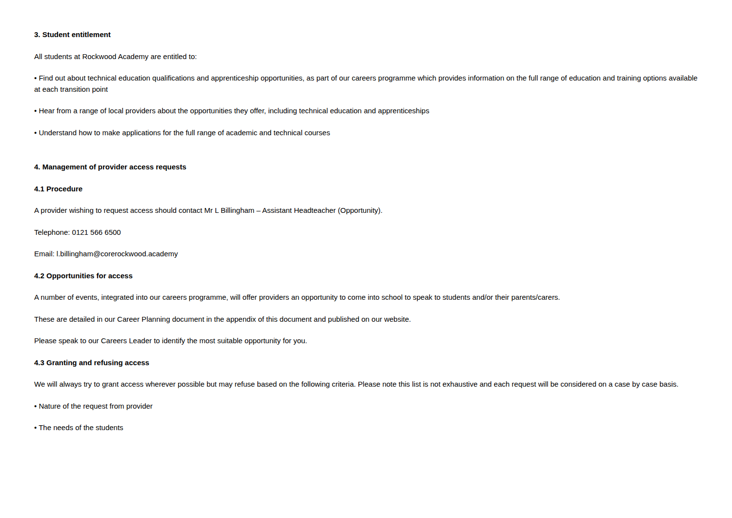3. Student entitlement
All students at Rockwood Academy are entitled to:
• Find out about technical education qualifications and apprenticeship opportunities, as part of our careers programme which provides information on the full range of education and training options available at each transition point
• Hear from a range of local providers about the opportunities they offer, including technical education and apprenticeships
• Understand how to make applications for the full range of academic and technical courses
4. Management of provider access requests
4.1 Procedure
A provider wishing to request access should contact Mr L Billingham – Assistant Headteacher (Opportunity).
Telephone: 0121 566 6500
Email: l.billingham@corerockwood.academy
4.2 Opportunities for access
A number of events, integrated into our careers programme, will offer providers an opportunity to come into school to speak to students and/or their parents/carers.
These are detailed in our Career Planning document in the appendix of this document and published on our website.
Please speak to our Careers Leader to identify the most suitable opportunity for you.
4.3 Granting and refusing access
We will always try to grant access wherever possible but may refuse based on the following criteria. Please note this list is not exhaustive and each request will be considered on a case by case basis.
• Nature of the request from provider
• The needs of the students